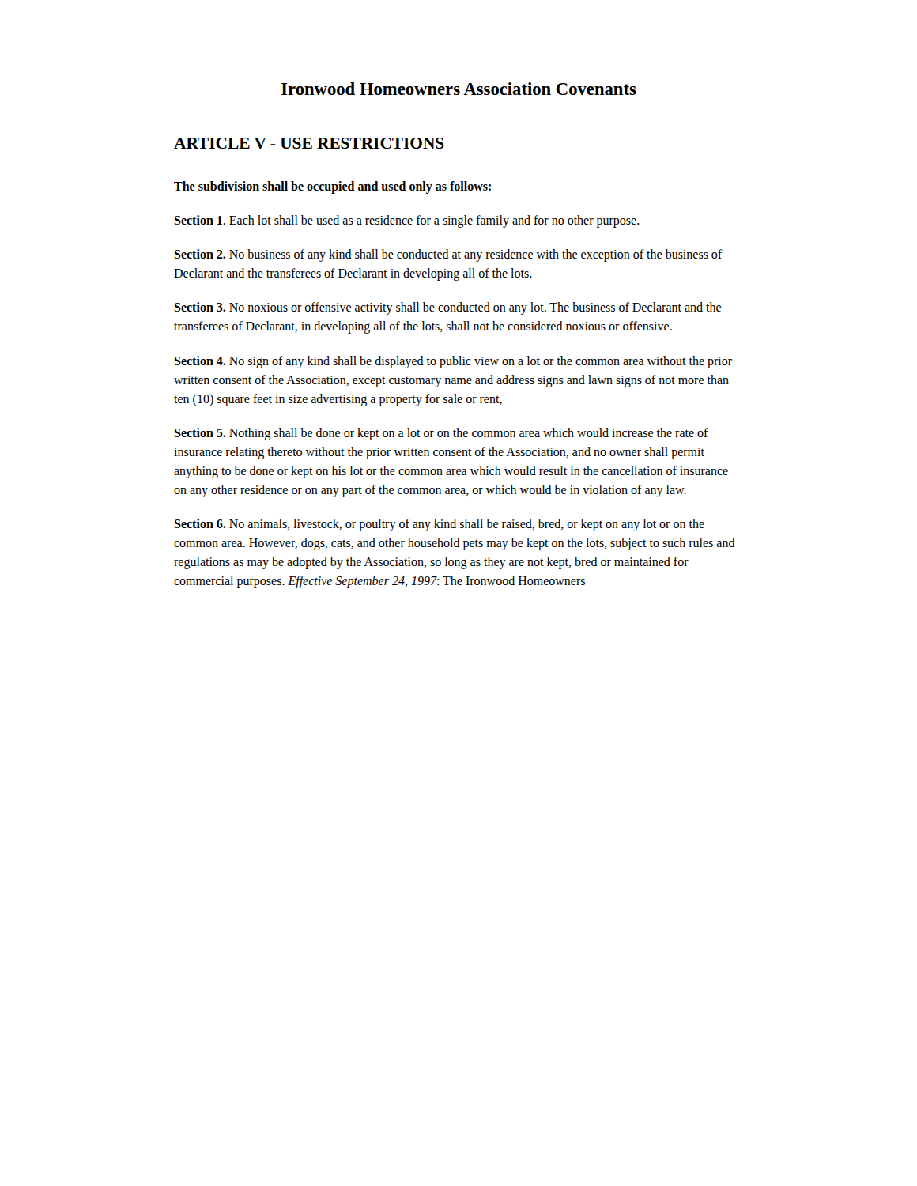Ironwood Homeowners Association Covenants
ARTICLE V - USE RESTRICTIONS
The subdivision shall be occupied and used only as follows:
Section 1. Each lot shall be used as a residence for a single family and for no other purpose.
Section 2. No business of any kind shall be conducted at any residence with the exception of the business of Declarant and the transferees of Declarant in developing all of the lots.
Section 3. No noxious or offensive activity shall be conducted on any lot. The business of Declarant and the transferees of Declarant, in developing all of the lots, shall not be considered noxious or offensive.
Section 4. No sign of any kind shall be displayed to public view on a lot or the common area without the prior written consent of the Association, except customary name and address signs and lawn signs of not more than ten (10) square feet in size advertising a property for sale or rent,
Section 5. Nothing shall be done or kept on a lot or on the common area which would increase the rate of insurance relating thereto without the prior written consent of the Association, and no owner shall permit anything to be done or kept on his lot or the common area which would result in the cancellation of insurance on any other residence or on any part of the common area, or which would be in violation of any law.
Section 6. No animals, livestock, or poultry of any kind shall be raised, bred, or kept on any lot or on the common area. However, dogs, cats, and other household pets may be kept on the lots, subject to such rules and regulations as may be adopted by the Association, so long as they are not kept, bred or maintained for commercial purposes. Effective September 24, 1997: The Ironwood Homeowners